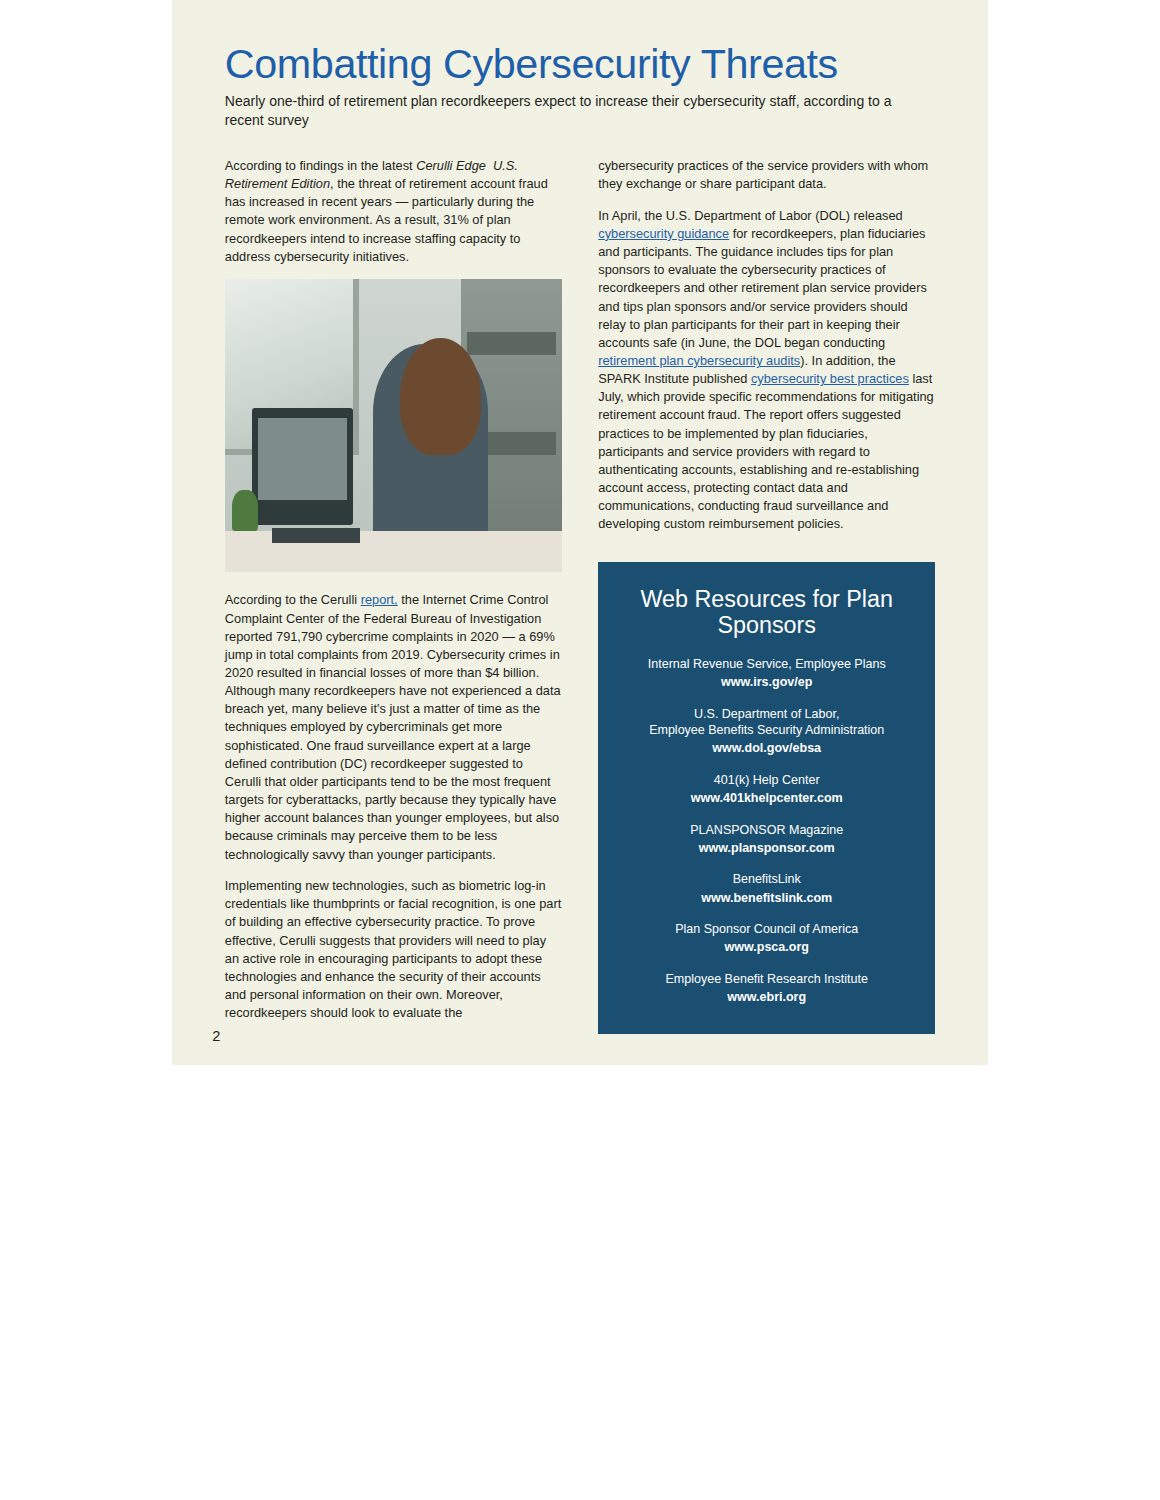Combatting Cybersecurity Threats
Nearly one-third of retirement plan recordkeepers expect to increase their cybersecurity staff, according to a recent survey
According to findings in the latest Cerulli Edge U.S. Retirement Edition, the threat of retirement account fraud has increased in recent years — particularly during the remote work environment. As a result, 31% of plan recordkeepers intend to increase staffing capacity to address cybersecurity initiatives.
According to the Cerulli report, the Internet Crime Control Complaint Center of the Federal Bureau of Investigation reported 791,790 cybercrime complaints in 2020 — a 69% jump in total complaints from 2019. Cybersecurity crimes in 2020 resulted in financial losses of more than $4 billion. Although many recordkeepers have not experienced a data breach yet, many believe it's just a matter of time as the techniques employed by cybercriminals get more sophisticated. One fraud surveillance expert at a large defined contribution (DC) recordkeeper suggested to Cerulli that older participants tend to be the most frequent targets for cyberattacks, partly because they typically have higher account balances than younger employees, but also because criminals may perceive them to be less technologically savvy than younger participants.
Implementing new technologies, such as biometric log-in credentials like thumbprints or facial recognition, is one part of building an effective cybersecurity practice. To prove effective, Cerulli suggests that providers will need to play an active role in encouraging participants to adopt these technologies and enhance the security of their accounts and personal information on their own. Moreover, recordkeepers should look to evaluate the
cybersecurity practices of the service providers with whom they exchange or share participant data.
In April, the U.S. Department of Labor (DOL) released cybersecurity guidance for recordkeepers, plan fiduciaries and participants. The guidance includes tips for plan sponsors to evaluate the cybersecurity practices of recordkeepers and other retirement plan service providers and tips plan sponsors and/or service providers should relay to plan participants for their part in keeping their accounts safe (in June, the DOL began conducting retirement plan cybersecurity audits). In addition, the SPARK Institute published cybersecurity best practices last July, which provide specific recommendations for mitigating retirement account fraud. The report offers suggested practices to be implemented by plan fiduciaries, participants and service providers with regard to authenticating accounts, establishing and re-establishing account access, protecting contact data and communications, conducting fraud surveillance and developing custom reimbursement policies.
Web Resources for Plan Sponsors
Internal Revenue Service, Employee Plans www.irs.gov/ep
U.S. Department of Labor,
Employee Benefits Security Administration www.dol.gov/ebsa
401(k) Help Center www.401khelpcenter.com
PLANSPONSOR Magazine www.plansponsor.com
BenefitsLink www.benefitslink.com
Plan Sponsor Council of America www.psca.org
Employee Benefit Research Institute www.ebri.org
2